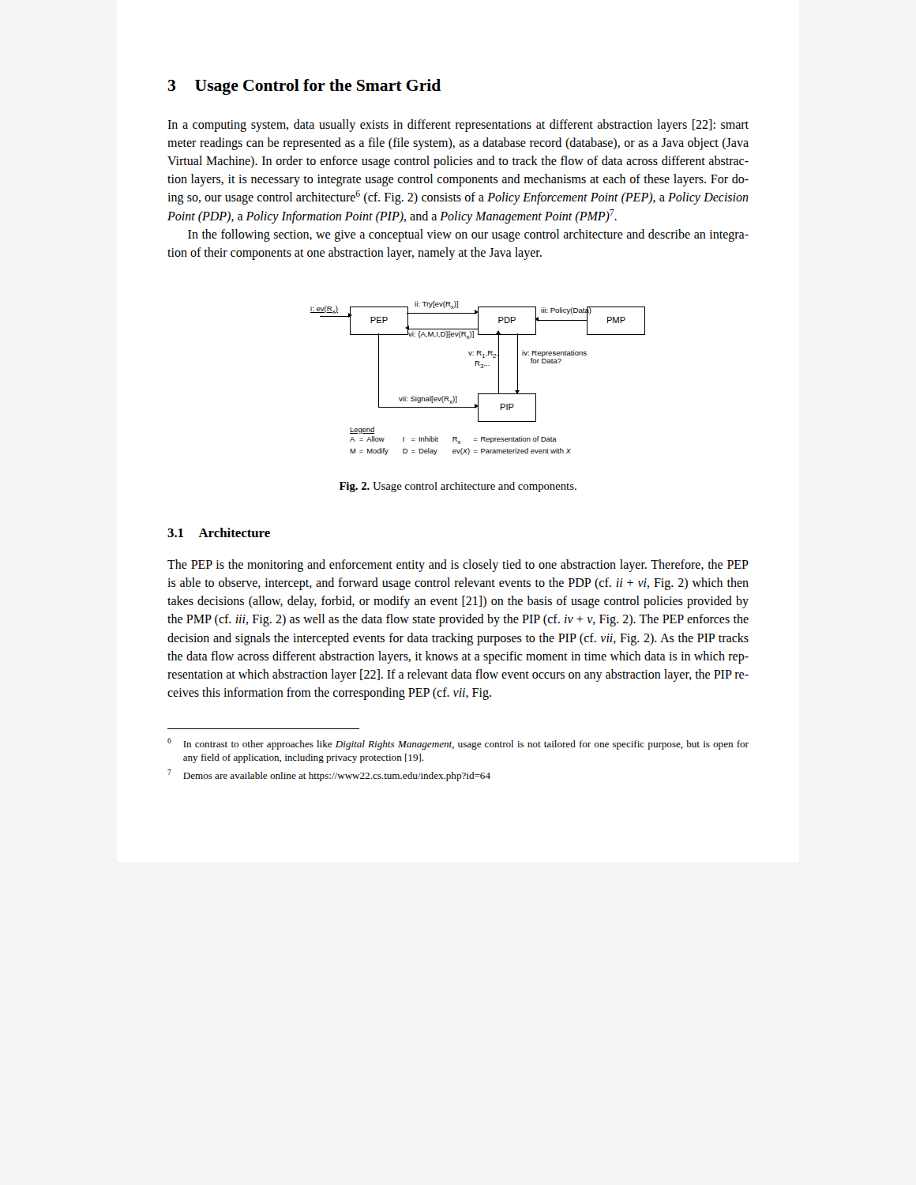3 Usage Control for the Smart Grid
In a computing system, data usually exists in different representations at different abstraction layers [22]: smart meter readings can be represented as a file (file system), as a database record (database), or as a Java object (Java Virtual Machine). In order to enforce usage control policies and to track the flow of data across different abstraction layers, it is necessary to integrate usage control components and mechanisms at each of these layers. For doing so, our usage control architecture6 (cf. Fig. 2) consists of a Policy Enforcement Point (PEP), a Policy Decision Point (PDP), a Policy Information Point (PIP), and a Policy Management Point (PMP)7.
In the following section, we give a conceptual view on our usage control architecture and describe an integration of their components at one abstraction layer, namely at the Java layer.
PEP
PDP
PMP
PIP
i: ev(Rx)
ii: Try[ev(Rx)]
vi: {A,M,I,D}[ev(Rx)]
iii: Policy(Data)
iv: Representations
for Data?
v: R1,R2,
R3...
vii: Signal[ev(Rx)]
Legend
| A | = | Allow | I | = | Inhibit | R x | = | Representation of Data |
| M | = | Modify | D | = | Delay | ev( X ) | = | Parameterized event with X |
Fig. 2. Usage control architecture and components.
3.1 Architecture
The PEP is the monitoring and enforcement entity and is closely tied to one abstraction layer. Therefore, the PEP is able to observe, intercept, and forward usage control relevant events to the PDP (cf. ii + vi, Fig. 2) which then takes decisions (allow, delay, forbid, or modify an event [21]) on the basis of usage control policies provided by the PMP (cf. iii, Fig. 2) as well as the data flow state provided by the PIP (cf. iv + v, Fig. 2). The PEP enforces the decision and signals the intercepted events for data tracking purposes to the PIP (cf. vii, Fig. 2). As the PIP tracks the data flow across different abstraction layers, it knows at a specific moment in time which data is in which representation at which abstraction layer [22]. If a relevant data flow event occurs on any abstraction layer, the PIP receives this information from the corresponding PEP (cf. vii, Fig.
6
In contrast to other approaches like Digital Rights Management, usage control is not tailored for one specific purpose, but is open for any field of application, including privacy protection [19].
7
Demos are available online at https://www22.cs.tum.edu/index.php?id=64